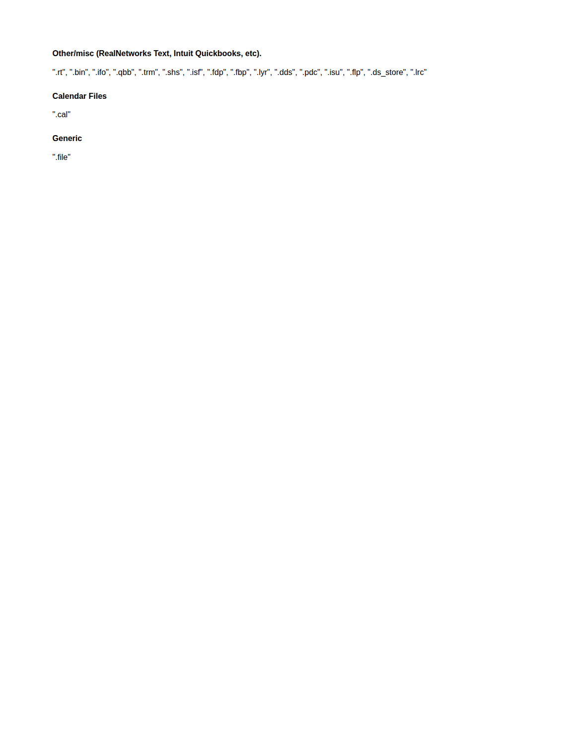Other/misc (RealNetworks Text, Intuit Quickbooks, etc).
".rt", ".bin", ".ifo", ".qbb", ".trm", ".shs", ".isf", ".fdp", ".fbp", ".lyr", ".dds", ".pdc", ".isu", ".flp", ".ds_store", ".lrc"
Calendar Files
".cal"
Generic
".file"